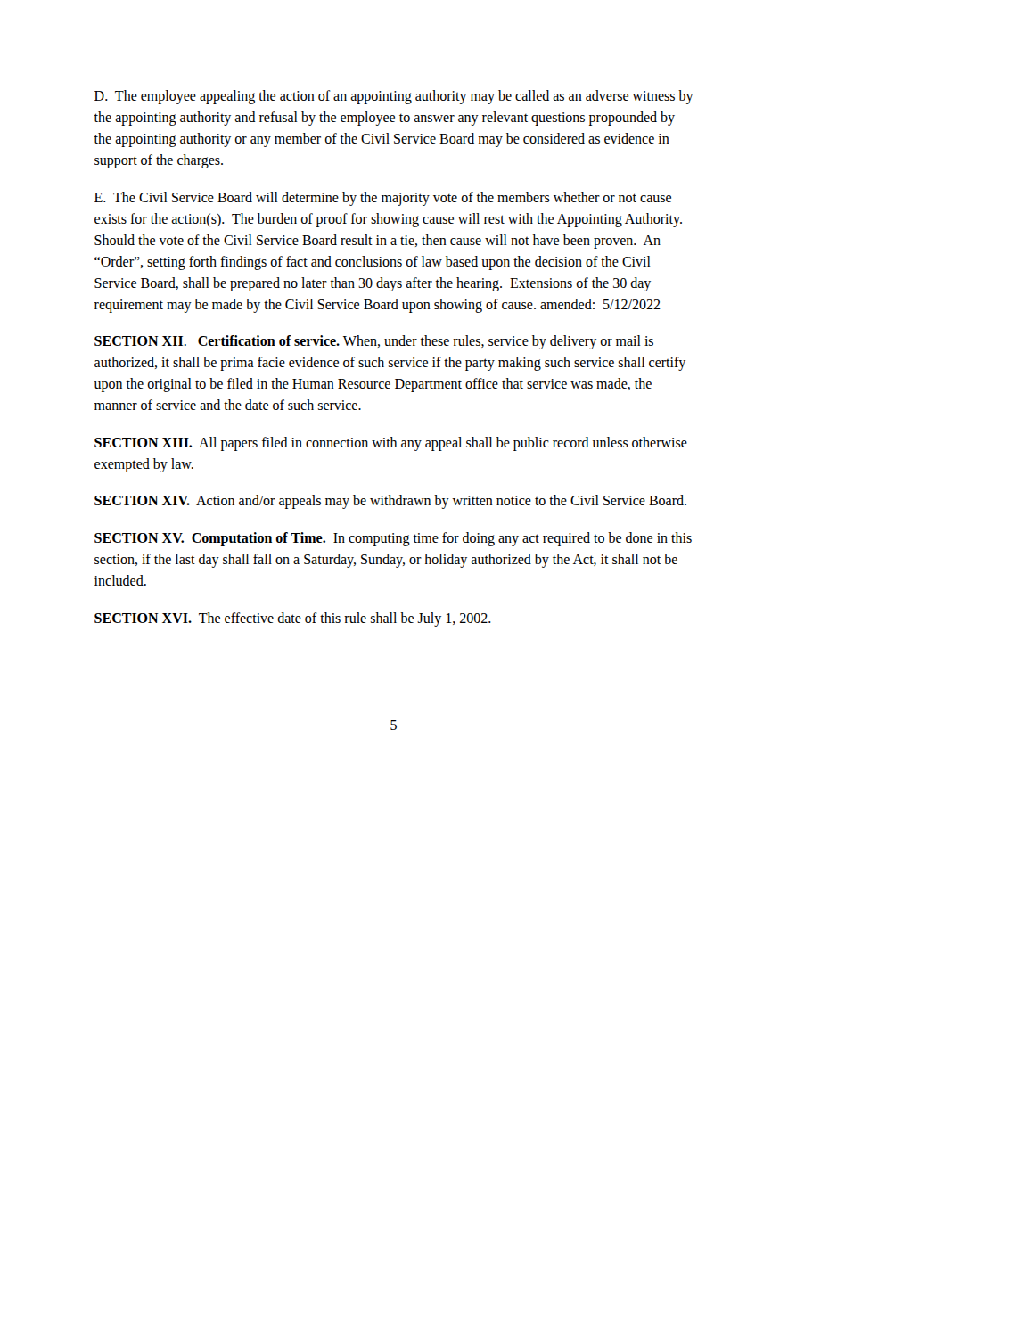D. The employee appealing the action of an appointing authority may be called as an adverse witness by the appointing authority and refusal by the employee to answer any relevant questions propounded by the appointing authority or any member of the Civil Service Board may be considered as evidence in support of the charges.
E. The Civil Service Board will determine by the majority vote of the members whether or not cause exists for the action(s). The burden of proof for showing cause will rest with the Appointing Authority. Should the vote of the Civil Service Board result in a tie, then cause will not have been proven. An “Order”, setting forth findings of fact and conclusions of law based upon the decision of the Civil Service Board, shall be prepared no later than 30 days after the hearing. Extensions of the 30 day requirement may be made by the Civil Service Board upon showing of cause. amended: 5/12/2022
SECTION XII. Certification of service. When, under these rules, service by delivery or mail is authorized, it shall be prima facie evidence of such service if the party making such service shall certify upon the original to be filed in the Human Resource Department office that service was made, the manner of service and the date of such service.
SECTION XIII. All papers filed in connection with any appeal shall be public record unless otherwise exempted by law.
SECTION XIV. Action and/or appeals may be withdrawn by written notice to the Civil Service Board.
SECTION XV. Computation of Time. In computing time for doing any act required to be done in this section, if the last day shall fall on a Saturday, Sunday, or holiday authorized by the Act, it shall not be included.
SECTION XVI. The effective date of this rule shall be July 1, 2002.
5